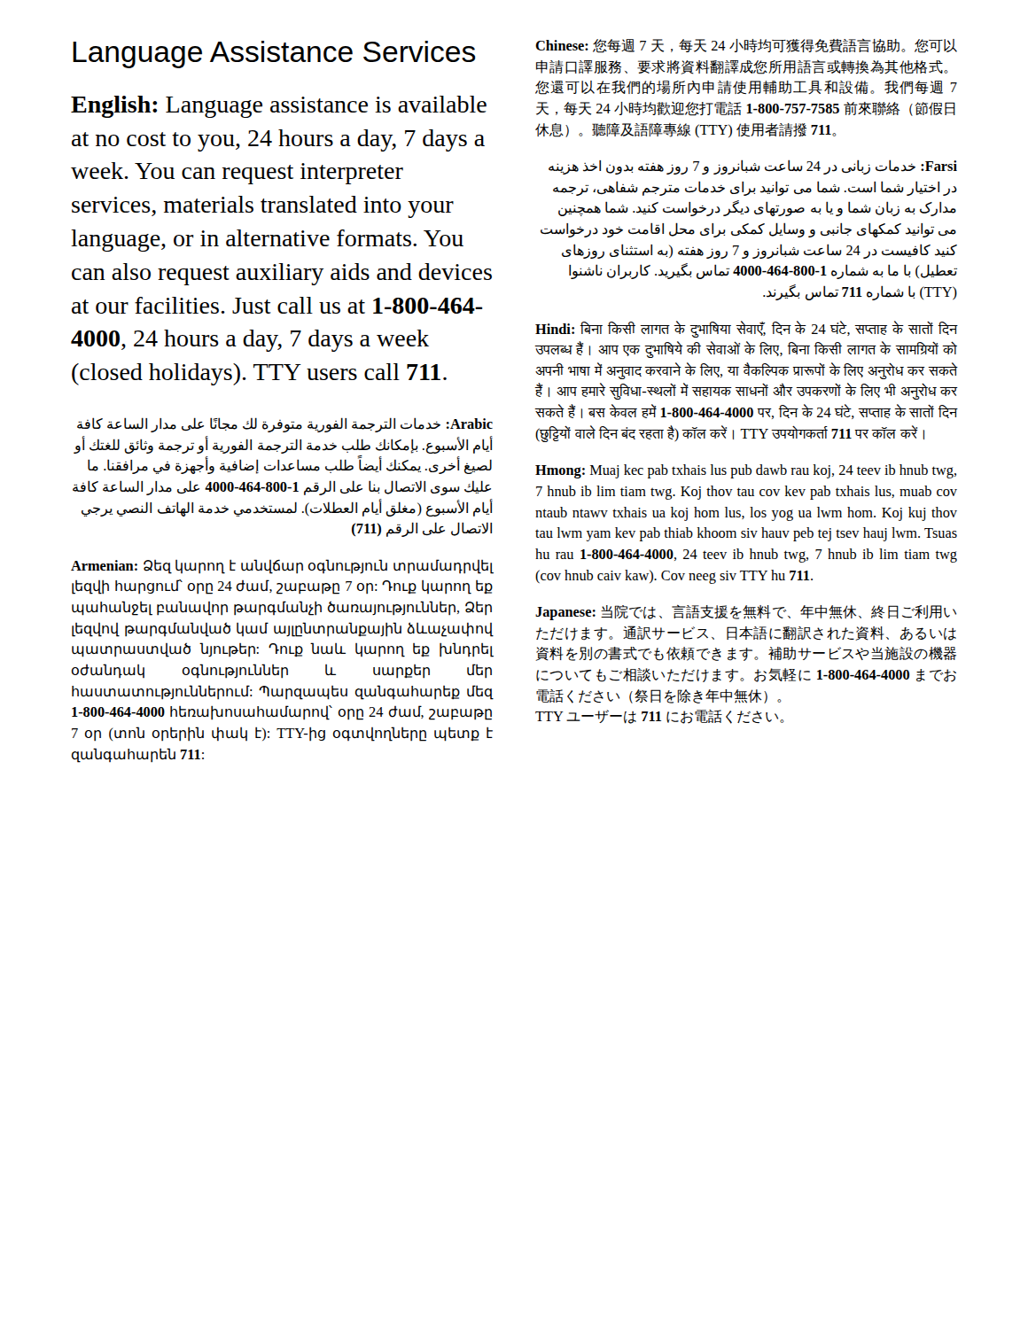Language Assistance Services
English: Language assistance is available at no cost to you, 24 hours a day, 7 days a week. You can request interpreter services, materials translated into your language, or in alternative formats. You can also request auxiliary aids and devices at our facilities. Just call us at 1-800-464-4000, 24 hours a day, 7 days a week (closed holidays). TTY users call 711.
Arabic: خدمات الترجمة الفورية متوفرة لك مجانًا على مدار الساعة كافة أيام الأسبوع. بإمكانك طلب خدمة الترجمة الفورية أو ترجمة وثائق للغتك أو لصيغ أخرى. يمكنك أيضاً طلب مساعدات إضافية وأجهزة في مرافقنا. ما عليك سوى الاتصال بنا على الرقم 1-800-464-4000 على مدار الساعة كافة أيام الأسبوع (مغلق أيام العطلات). لمستخدمي خدمة الهاتف النصي يرجي الاتصال على الرقم (711)
Armenian: Ձեզ կարող է անվճար օգնություն տրամադրվել լեզվի հարցում՝ օրը 24 ժամ, շաբաթը 7 օր: Դուք կարող եք պահանջել բանավոր թարգմանչի ծառայություններ, Ձեր լեզվով թարգմանված կամ այլընտրանքային ձևաչափով պատրաստված նյութեր: Դուք նաև կարող եք խնդրել օժանդակ օգնություններ և սարքեր մեր հաստատություններում: Պարզապես զանգահարեք մեզ 1-800-464-4000 հեռախոսահամարով՝ օրը 24 ժամ, շաբաթը 7 օր (տոն օրերին փակ է): TTY-ից օգտվողները պետք է զանգահարեն 711:
Chinese: 您每週 7 天，每天 24 小時均可獲得免費語言協助。您可以申請口譯服務、要求將資料翻譯成您所用語言或轉換為其他格式。您還可以在我們的場所內申請使用輔助工具和設備。我們每週 7 天，每天 24 小時均歡迎您打電話 1-800-757-7585 前來聯絡（節假日休息）。聽障及語障專線 (TTY) 使用者請撥 711。
Farsi: خدمات زبانی در 24 ساعت شبانروز و 7 روز هفته بدون اخذ هزینه در اختیار شما است. شما می توانید برای خدمات مترجم شفاهی، ترجمه مدارک به زبان شما و یا به صورتهای دیگر درخواست کنید. شما همچنین می توانید کمکهای جانبی و وسایل کمکی برای محل اقامت خود درخواست کنید کافیست در 24 ساعت شبانروز و 7 روز هفته (به استثنای روزهای تعطیل) با ما به شماره 1-800-464-4000 تماس بگیرید. کاربران ناشنوا (TTY) با شماره 711 تماس بگیرند.
Hindi: बिना किसी लागत के दुभाषिया सेवाएँ, दिन के 24 घंटे, सप्ताह के सातों दिन उपलब्ध हैं। आप एक दुभाषिये की सेवाओं के लिए, बिना किसी लागत के सामग्रियों को अपनी भाषा में अनुवाद करवाने के लिए, या वैकल्पिक प्रारूपों के लिए अनुरोध कर सकते हैं। आप हमारे सुविधा-स्थलों में सहायक साधनों और उपकरणों के लिए भी अनुरोध कर सकते हैं। बस केवल हमें 1-800-464-4000 पर, दिन के 24 घंटे, सप्ताह के सातों दिन (छुट्टियों वाले दिन बंद रहता है) कॉल करें। TTY उपयोगकर्ता 711 पर कॉल करें।
Hmong: Muaj kec pab txhais lus pub dawb rau koj, 24 teev ib hnub twg, 7 hnub ib lim tiam twg. Koj thov tau cov kev pab txhais lus, muab cov ntaub ntawv txhais ua koj hom lus, los yog ua lwm hom. Koj kuj thov tau lwm yam kev pab thiab khoom siv hauv peb tej tsev hauj lwm. Tsuas hu rau 1-800-464-4000, 24 teev ib hnub twg, 7 hnub ib lim tiam twg (cov hnub caiv kaw). Cov neeg siv TTY hu 711.
Japanese: 当院では、言語支援を無料で、年中無休、終日ご利用いただけます。通訳サービス、日本語に翻訳された資料、あるいは資料を別の書式でも依頼できます。補助サービスや当施設の機器についてもご相談いただけます。お気軽に 1-800-464-4000 までお電話ください（祭日を除き年中無休）。
TTY ユーザーは 711 にお電話ください。